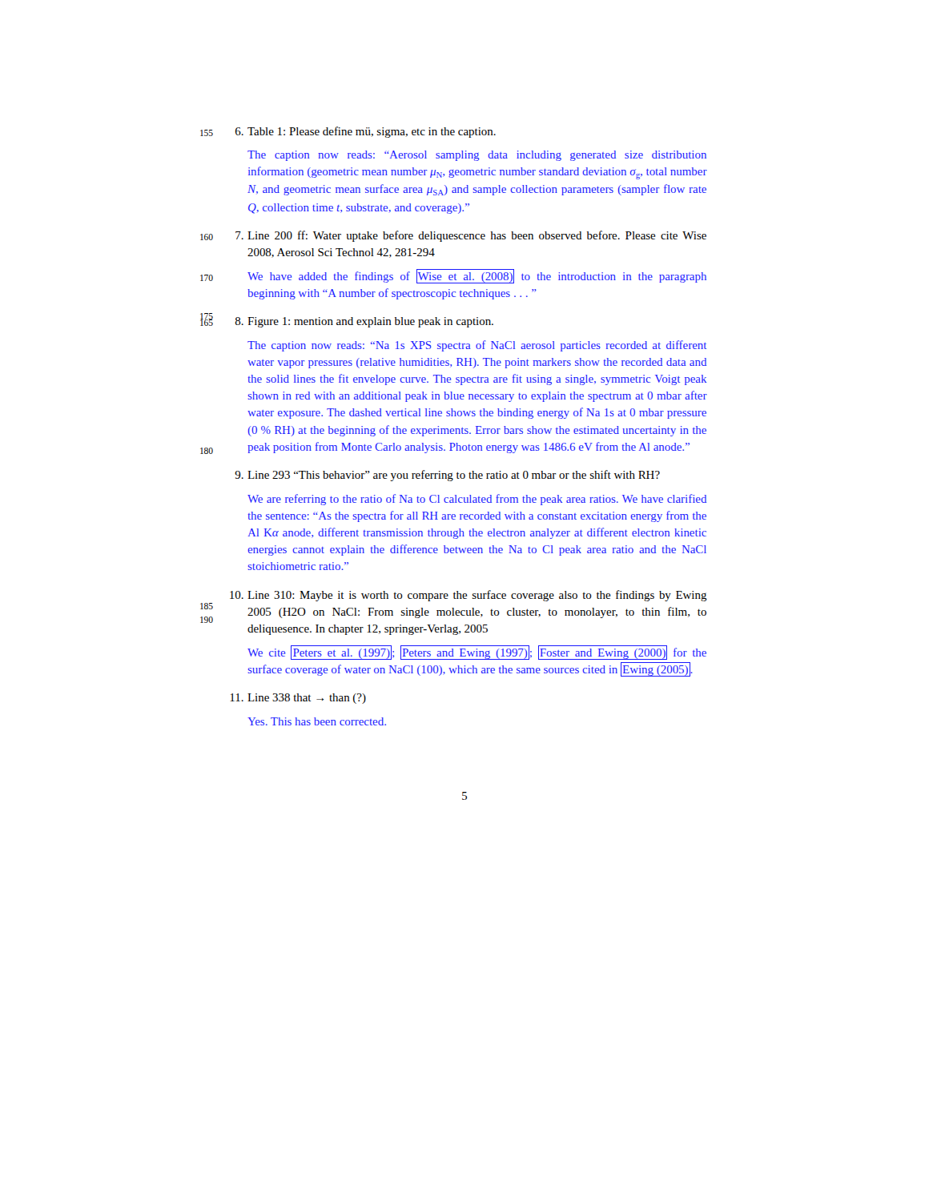6.
Table 1: Please define mü, sigma, etc in the caption.
155 The caption now reads: “Aerosol sampling data including generated size distribution information (geometric mean number μN, geometric number standard deviation σg, total number N, and geometric mean surface area μSA) and sample collection parameters (sampler flow rate Q, collection time t, substrate, and coverage).”
7. 160
Line 200 ff: Water uptake before deliquescence has been observed before. Please cite Wise 2008, Aerosol Sci Technol 42, 281-294
We have added the findings of Wise et al. (2008) to the introduction in the paragraph beginning with “A number of spectroscopic techniques . . . ”
8. 165
Figure 1: mention and explain blue peak in caption.
The caption now reads: “Na 1s XPS spectra of NaCl aerosol particles recorded at different water vapor pressures (relative humidities, RH). The point markers show the recorded data and the solid lines the fit envelope curve. The spectra are fit using a single, symmetric Voigt peak shown in red with an additional peak in blue necessary to explain the spectrum at 0 mbar after water exposure. The dashed vertical line shows the binding energy of Na 1s at 0 mbar pressure (0 % RH) at the beginning of the experiments. Error bars show the estimated uncertainty in the peak position from Monte Carlo analysis. Photon energy was 1486.6 eV from the Al anode.”170175
9.
Line 293 “This behavior” are you referring to the ratio at 0 mbar or the shift with RH?
We are referring to the ratio of Na to Cl calculated from the peak area ratios. We have clarified the sentence: “As the spectra for all RH are recorded with a constant excitation energy from the Al Kα anode, different transmission through the electron analyzer at different electron kinetic energies cannot explain the difference between the Na to Cl peak area ratio and the NaCl stoichiometric ratio.”180
10.
Line 310: Maybe it is worth to compare the surface coverage also to the findings by Ewing 2005 (H2O on NaCl: From single molecule, to cluster, to monolayer, to thin film, to deliquesence. In chapter 12, springer-Verlag, 2005185
We cite Peters et al. (1997); Peters and Ewing (1997); Foster and Ewing (2000) for the surface coverage of water on NaCl (100), which are the same sources cited in Ewing (2005).190
11.
Line 338 that → than (?)
Yes. This has been corrected.
5